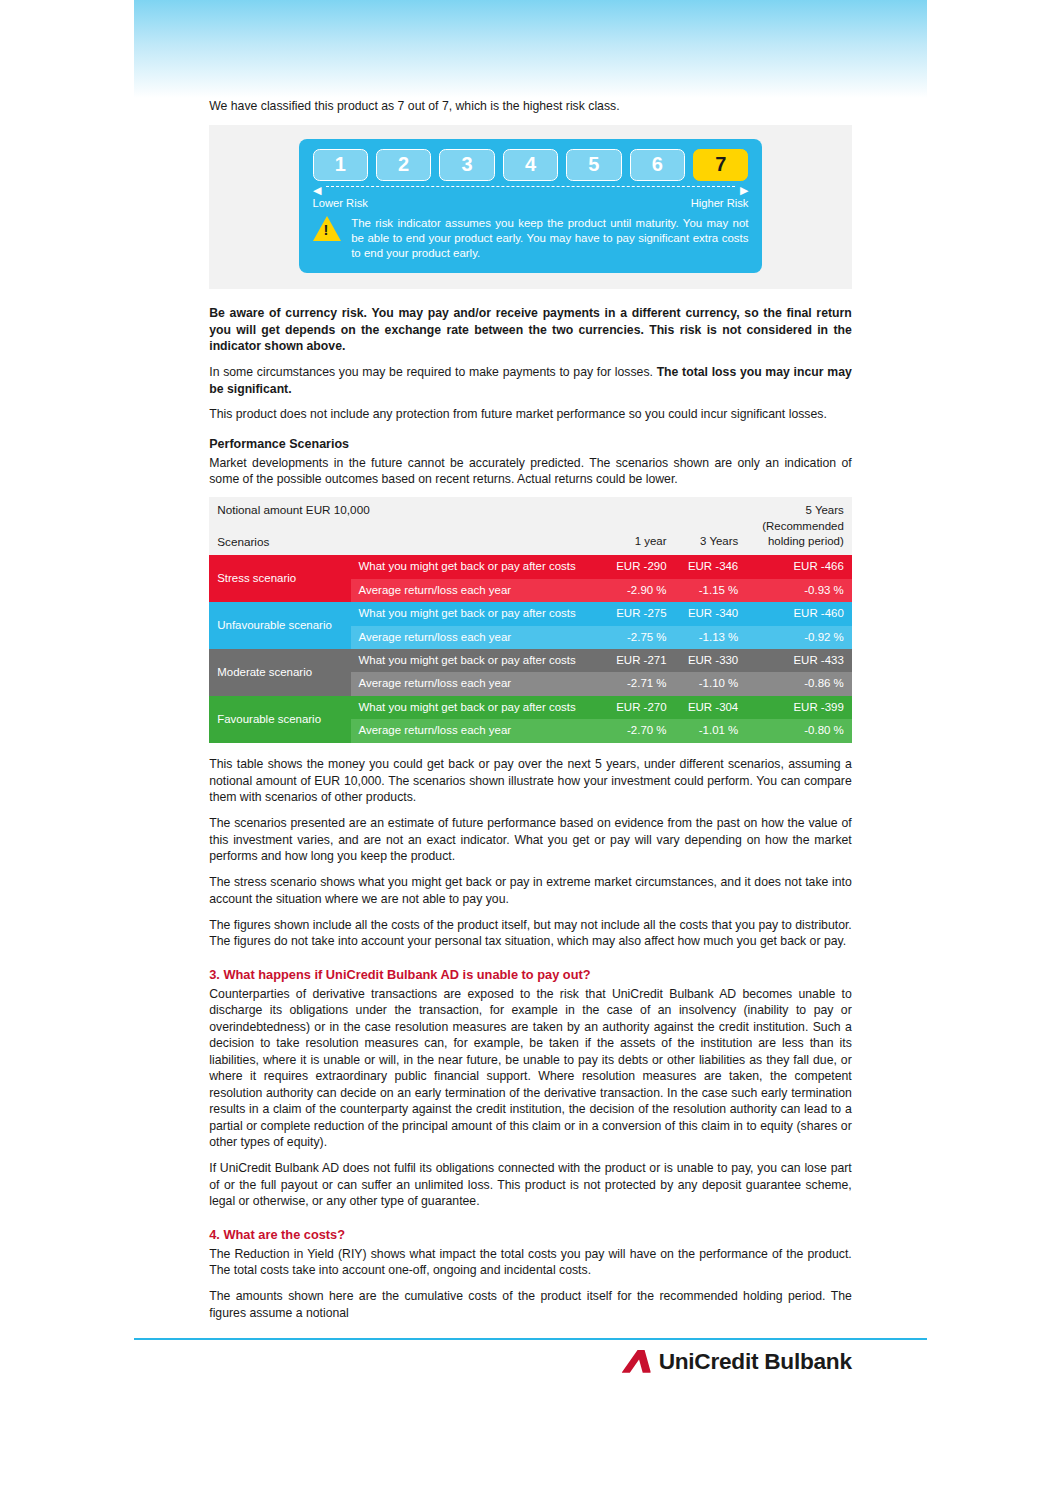We have classified this product as 7 out of 7, which is the highest risk class.
1
2
3
4
5
6
7
Lower Risk Higher Risk
!
The risk indicator assumes you keep the product until maturity. You may not be able to end your product early. You may have to pay significant extra costs to end your product early.
Be aware of currency risk. You may pay and/or receive payments in a different currency, so the final return you will get depends on the exchange rate between the two currencies. This risk is not considered in the indicator shown above.
In some circumstances you may be required to make payments to pay for losses. The total loss you may incur may be significant.
This product does not include any protection from future market performance so you could incur significant losses.
Performance Scenarios
Market developments in the future cannot be accurately predicted. The scenarios shown are only an indication of some of the possible outcomes based on recent returns. Actual returns could be lower.
| Notional amount EUR 10,000 Scenarios | 1 year | 3 Years | 5 Years (Recommended holding period) |
| --- | --- | --- | --- |
| Stress scenario | What you might get back or pay after costs | EUR -290 | EUR -346 | EUR -466 |
| Average return/loss each year | -2.90 % | -1.15 % | -0.93 % |
| Unfavourable scenario | What you might get back or pay after costs | EUR -275 | EUR -340 | EUR -460 |
| Average return/loss each year | -2.75 % | -1.13 % | -0.92 % |
| Moderate scenario | What you might get back or pay after costs | EUR -271 | EUR -330 | EUR -433 |
| Average return/loss each year | -2.71 % | -1.10 % | -0.86 % |
| Favourable scenario | What you might get back or pay after costs | EUR -270 | EUR -304 | EUR -399 |
| Average return/loss each year | -2.70 % | -1.01 % | -0.80 % |
This table shows the money you could get back or pay over the next 5 years, under different scenarios, assuming a notional amount of EUR 10,000. The scenarios shown illustrate how your investment could perform. You can compare them with scenarios of other products.
The scenarios presented are an estimate of future performance based on evidence from the past on how the value of this investment varies, and are not an exact indicator. What you get or pay will vary depending on how the market performs and how long you keep the product.
The stress scenario shows what you might get back or pay in extreme market circumstances, and it does not take into account the situation where we are not able to pay you.
The figures shown include all the costs of the product itself, but may not include all the costs that you pay to distributor. The figures do not take into account your personal tax situation, which may also affect how much you get back or pay.
3. What happens if UniCredit Bulbank AD is unable to pay out?
Counterparties of derivative transactions are exposed to the risk that UniCredit Bulbank AD becomes unable to discharge its obligations under the transaction, for example in the case of an insolvency (inability to pay or overindebtedness) or in the case resolution measures are taken by an authority against the credit institution. Such a decision to take resolution measures can, for example, be taken if the assets of the institution are less than its liabilities, where it is unable or will, in the near future, be unable to pay its debts or other liabilities as they fall due, or where it requires extraordinary public financial support. Where resolution measures are taken, the competent resolution authority can decide on an early termination of the derivative transaction. In the case such early termination results in a claim of the counterparty against the credit institution, the decision of the resolution authority can lead to a partial or complete reduction of the principal amount of this claim or in a conversion of this claim in to equity (shares or other types of equity).
If UniCredit Bulbank AD does not fulfil its obligations connected with the product or is unable to pay, you can lose part of or the full payout or can suffer an unlimited loss. This product is not protected by any deposit guarantee scheme, legal or otherwise, or any other type of guarantee.
4. What are the costs?
The Reduction in Yield (RIY) shows what impact the total costs you pay will have on the performance of the product. The total costs take into account one-off, ongoing and incidental costs.
The amounts shown here are the cumulative costs of the product itself for the recommended holding period. The figures assume a notional
UniCredit Bulbank